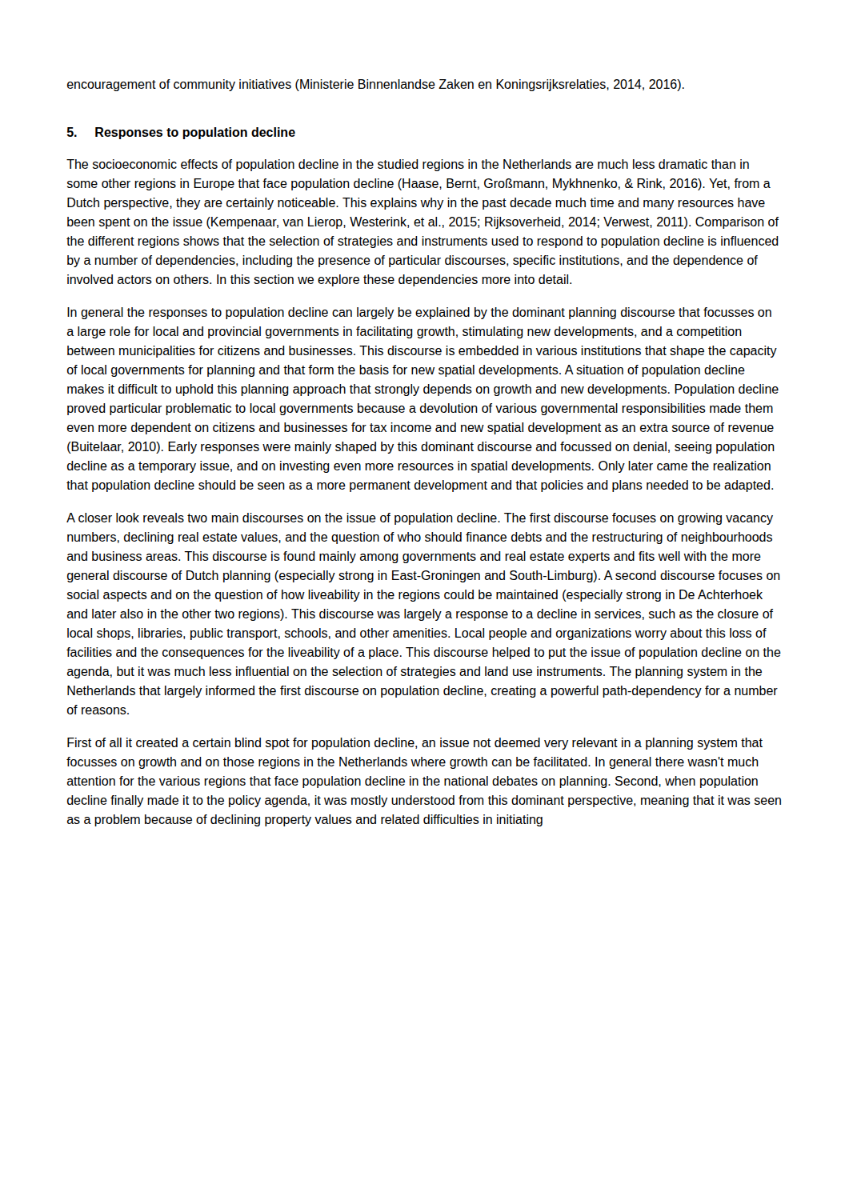encouragement of community initiatives (Ministerie Binnenlandse Zaken en Koningsrijksrelaties, 2014, 2016).
5. Responses to population decline
The socioeconomic effects of population decline in the studied regions in the Netherlands are much less dramatic than in some other regions in Europe that face population decline (Haase, Bernt, Großmann, Mykhnenko, & Rink, 2016). Yet, from a Dutch perspective, they are certainly noticeable. This explains why in the past decade much time and many resources have been spent on the issue (Kempenaar, van Lierop, Westerink, et al., 2015; Rijksoverheid, 2014; Verwest, 2011). Comparison of the different regions shows that the selection of strategies and instruments used to respond to population decline is influenced by a number of dependencies, including the presence of particular discourses, specific institutions, and the dependence of involved actors on others. In this section we explore these dependencies more into detail.
In general the responses to population decline can largely be explained by the dominant planning discourse that focusses on a large role for local and provincial governments in facilitating growth, stimulating new developments, and a competition between municipalities for citizens and businesses. This discourse is embedded in various institutions that shape the capacity of local governments for planning and that form the basis for new spatial developments. A situation of population decline makes it difficult to uphold this planning approach that strongly depends on growth and new developments. Population decline proved particular problematic to local governments because a devolution of various governmental responsibilities made them even more dependent on citizens and businesses for tax income and new spatial development as an extra source of revenue (Buitelaar, 2010). Early responses were mainly shaped by this dominant discourse and focussed on denial, seeing population decline as a temporary issue, and on investing even more resources in spatial developments. Only later came the realization that population decline should be seen as a more permanent development and that policies and plans needed to be adapted.
A closer look reveals two main discourses on the issue of population decline. The first discourse focuses on growing vacancy numbers, declining real estate values, and the question of who should finance debts and the restructuring of neighbourhoods and business areas. This discourse is found mainly among governments and real estate experts and fits well with the more general discourse of Dutch planning (especially strong in East-Groningen and South-Limburg). A second discourse focuses on social aspects and on the question of how liveability in the regions could be maintained (especially strong in De Achterhoek and later also in the other two regions). This discourse was largely a response to a decline in services, such as the closure of local shops, libraries, public transport, schools, and other amenities. Local people and organizations worry about this loss of facilities and the consequences for the liveability of a place. This discourse helped to put the issue of population decline on the agenda, but it was much less influential on the selection of strategies and land use instruments. The planning system in the Netherlands that largely informed the first discourse on population decline, creating a powerful path-dependency for a number of reasons.
First of all it created a certain blind spot for population decline, an issue not deemed very relevant in a planning system that focusses on growth and on those regions in the Netherlands where growth can be facilitated. In general there wasn't much attention for the various regions that face population decline in the national debates on planning. Second, when population decline finally made it to the policy agenda, it was mostly understood from this dominant perspective, meaning that it was seen as a problem because of declining property values and related difficulties in initiating